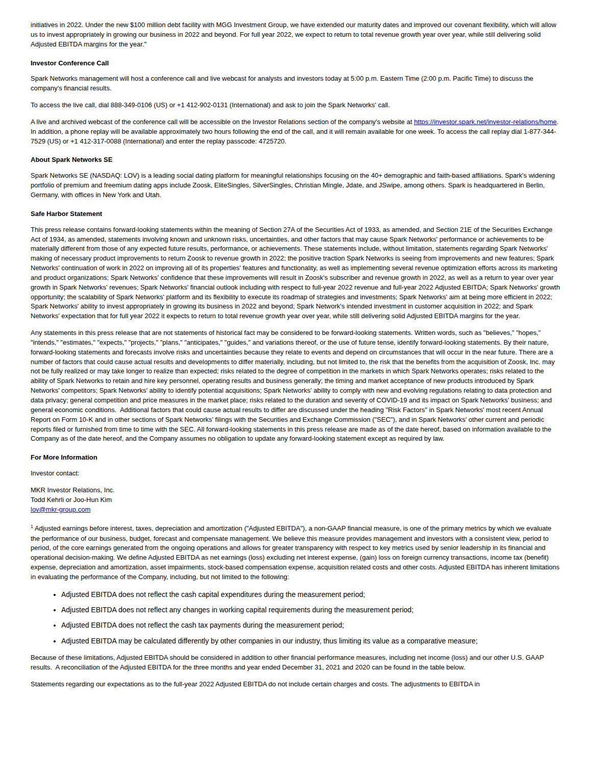initiatives in 2022. Under the new $100 million debt facility with MGG Investment Group, we have extended our maturity dates and improved our covenant flexibility, which will allow us to invest appropriately in growing our business in 2022 and beyond. For full year 2022, we expect to return to total revenue growth year over year, while still delivering solid Adjusted EBITDA margins for the year."
Investor Conference Call
Spark Networks management will host a conference call and live webcast for analysts and investors today at 5:00 p.m. Eastern Time (2:00 p.m. Pacific Time) to discuss the company's financial results.
To access the live call, dial 888-349-0106 (US) or +1 412-902-0131 (International) and ask to join the Spark Networks' call.
A live and archived webcast of the conference call will be accessible on the Investor Relations section of the company's website at https://investor.spark.net/investor-relations/home. In addition, a phone replay will be available approximately two hours following the end of the call, and it will remain available for one week. To access the call replay dial 1-877-344-7529 (US) or +1 412-317-0088 (International) and enter the replay passcode: 4725720.
About Spark Networks SE
Spark Networks SE (NASDAQ: LOV) is a leading social dating platform for meaningful relationships focusing on the 40+ demographic and faith-based affiliations. Spark's widening portfolio of premium and freemium dating apps include Zoosk, EliteSingles, SilverSingles, Christian Mingle, Jdate, and JSwipe, among others. Spark is headquartered in Berlin, Germany, with offices in New York and Utah.
Safe Harbor Statement
This press release contains forward-looking statements within the meaning of Section 27A of the Securities Act of 1933, as amended, and Section 21E of the Securities Exchange Act of 1934, as amended, statements involving known and unknown risks, uncertainties, and other factors that may cause Spark Networks' performance or achievements to be materially different from those of any expected future results, performance, or achievements. These statements include, without limitation, statements regarding Spark Networks' making of necessary product improvements to return Zoosk to revenue growth in 2022; the positive traction Spark Networks is seeing from improvements and new features; Spark Networks' continuation of work in 2022 on improving all of its properties' features and functionality, as well as implementing several revenue optimization efforts across its marketing and product organizations; Spark Networks' confidence that these improvements will result in Zoosk's subscriber and revenue growth in 2022, as well as a return to year over year growth in Spark Networks' revenues; Spark Networks' financial outlook including with respect to full-year 2022 revenue and full-year 2022 Adjusted EBITDA; Spark Networks' growth opportunity; the scalability of Spark Networks' platform and its flexibility to execute its roadmap of strategies and investments; Spark Networks' aim at being more efficient in 2022; Spark Networks' ability to invest appropriately in growing its business in 2022 and beyond; Spark Network's intended investment in customer acquisition in 2022; and Spark Networks' expectation that for full year 2022 it expects to return to total revenue growth year over year, while still delivering solid Adjusted EBITDA margins for the year.
Any statements in this press release that are not statements of historical fact may be considered to be forward-looking statements. Written words, such as "believes," "hopes," "intends," "estimates," "expects," "projects," "plans," "anticipates," "guides," and variations thereof, or the use of future tense, identify forward-looking statements. By their nature, forward-looking statements and forecasts involve risks and uncertainties because they relate to events and depend on circumstances that will occur in the near future. There are a number of factors that could cause actual results and developments to differ materially, including, but not limited to, the risk that the benefits from the acquisition of Zoosk, Inc. may not be fully realized or may take longer to realize than expected; risks related to the degree of competition in the markets in which Spark Networks operates; risks related to the ability of Spark Networks to retain and hire key personnel, operating results and business generally; the timing and market acceptance of new products introduced by Spark Networks' competitors; Spark Networks' ability to identify potential acquisitions; Spark Networks' ability to comply with new and evolving regulations relating to data protection and data privacy; general competition and price measures in the market place; risks related to the duration and severity of COVID-19 and its impact on Spark Networks' business; and general economic conditions. Additional factors that could cause actual results to differ are discussed under the heading "Risk Factors" in Spark Networks' most recent Annual Report on Form 10-K and in other sections of Spark Networks' filings with the Securities and Exchange Commission ("SEC"), and in Spark Networks' other current and periodic reports filed or furnished from time to time with the SEC. All forward-looking statements in this press release are made as of the date hereof, based on information available to the Company as of the date hereof, and the Company assumes no obligation to update any forward-looking statement except as required by law.
For More Information
Investor contact:
MKR Investor Relations, Inc.
Todd Kehrli or Joo-Hun Kim
lov@mkr-group.com
1 Adjusted earnings before interest, taxes, depreciation and amortization ("Adjusted EBITDA"), a non-GAAP financial measure, is one of the primary metrics by which we evaluate the performance of our business, budget, forecast and compensate management. We believe this measure provides management and investors with a consistent view, period to period, of the core earnings generated from the ongoing operations and allows for greater transparency with respect to key metrics used by senior leadership in its financial and operational decision-making. We define Adjusted EBITDA as net earnings (loss) excluding net interest expense, (gain) loss on foreign currency transactions, income tax (benefit) expense, depreciation and amortization, asset impairments, stock-based compensation expense, acquisition related costs and other costs. Adjusted EBITDA has inherent limitations in evaluating the performance of the Company, including, but not limited to the following:
Adjusted EBITDA does not reflect the cash capital expenditures during the measurement period;
Adjusted EBITDA does not reflect any changes in working capital requirements during the measurement period;
Adjusted EBITDA does not reflect the cash tax payments during the measurement period;
Adjusted EBITDA may be calculated differently by other companies in our industry, thus limiting its value as a comparative measure;
Because of these limitations, Adjusted EBITDA should be considered in addition to other financial performance measures, including net income (loss) and our other U.S. GAAP results. A reconciliation of the Adjusted EBITDA for the three months and year ended December 31, 2021 and 2020 can be found in the table below.
Statements regarding our expectations as to the full-year 2022 Adjusted EBITDA do not include certain charges and costs. The adjustments to EBITDA in